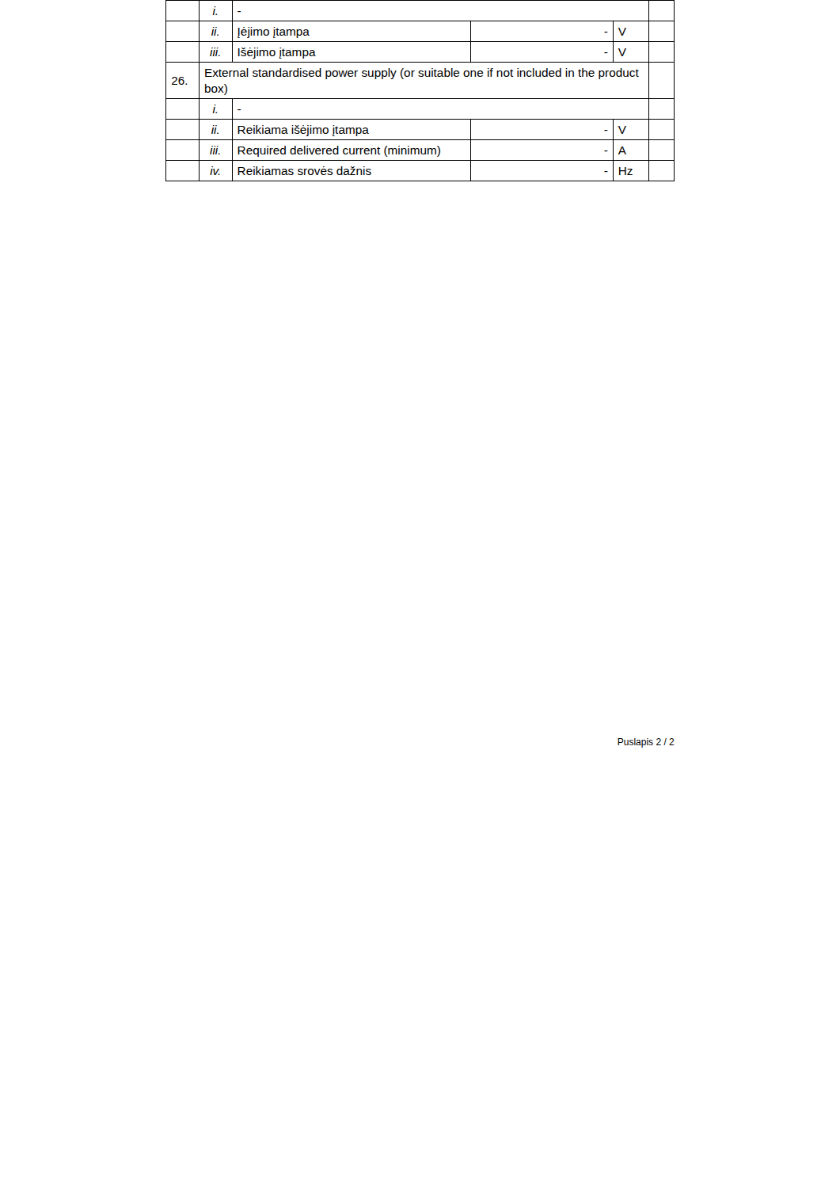| | i. | - | |
| | ii. | Įėjimo įtampa | - | V | |
| | iii. | Išėjimo įtampa | - | V | |
| 26. | External standardised power supply (or suitable one if not included in the product box) | |
| | i. | - | |
| | ii. | Reikiama išėjimo įtampa | - | V | |
| | iii. | Required delivered current (minimum) | - | A | |
| | iv. | Reikiamas srovės dažnis | - | Hz | |
Puslapis 2 / 2